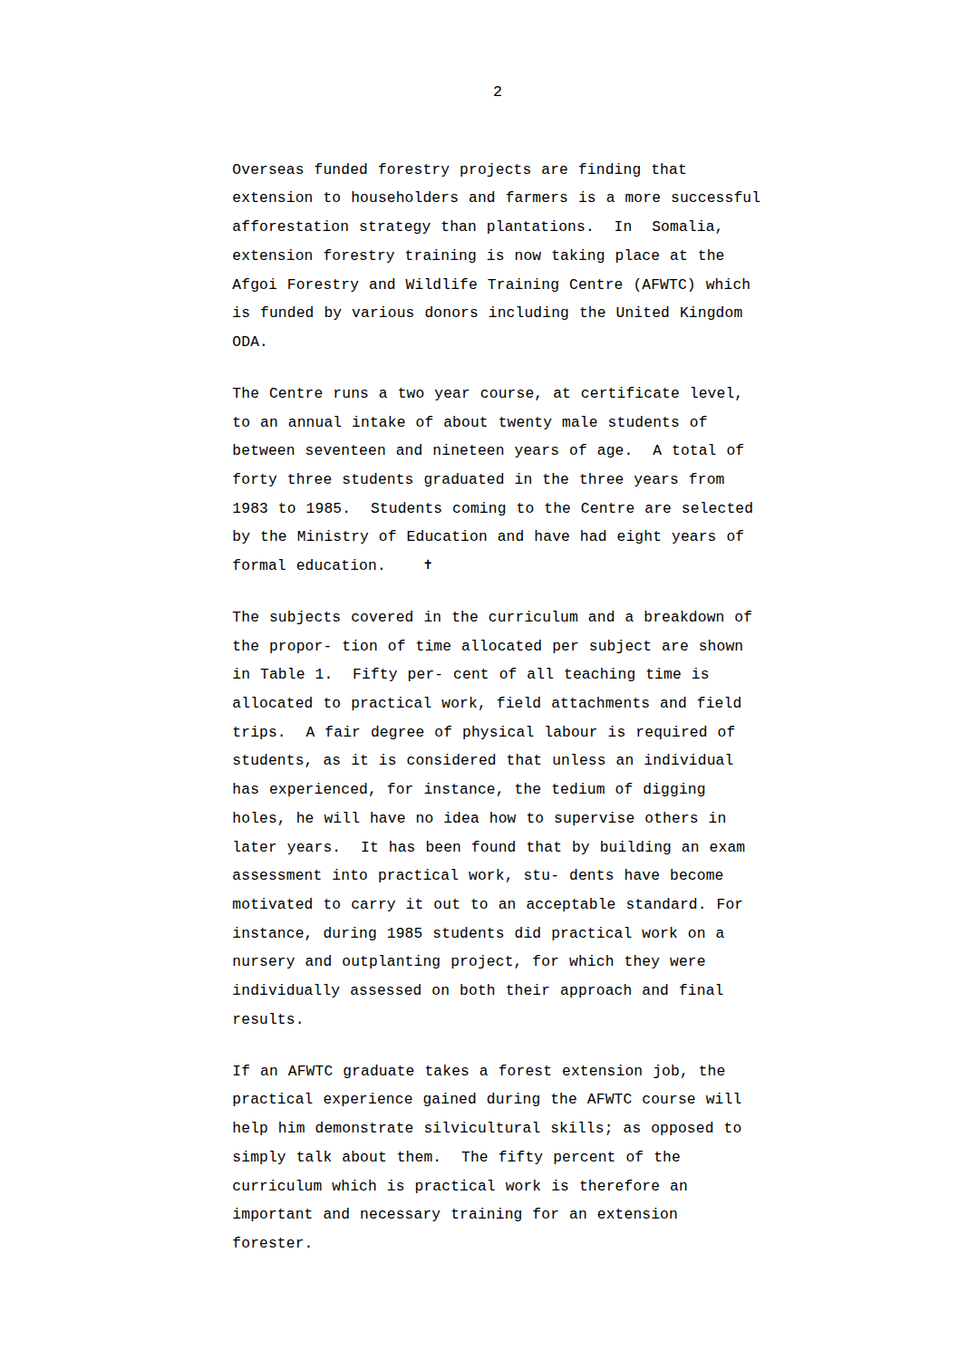2
Overseas funded forestry projects are finding that extension to householders and farmers is a more successful afforestation strategy than plantations. In Somalia, extension forestry training is now taking place at the Afgoi Forestry and Wildlife Training Centre (AFWTC) which is funded by various donors including the United Kingdom ODA.
The Centre runs a two year course, at certificate level, to an annual intake of about twenty male students of between seventeen and nineteen years of age. A total of forty three students graduated in the three years from 1983 to 1985. Students coming to the Centre are selected by the Ministry of Education and have had eight years of formal education.✝
The subjects covered in the curriculum and a breakdown of the propor- tion of time allocated per subject are shown in Table 1. Fifty per- cent of all teaching time is allocated to practical work, field attachments and field trips. A fair degree of physical labour is required of students, as it is considered that unless an individual has experienced, for instance, the tedium of digging holes, he will have no idea how to supervise others in later years. It has been found that by building an exam assessment into practical work, stu- dents have become motivated to carry it out to an acceptable standard. For instance, during 1985 students did practical work on a nursery and outplanting project, for which they were individually assessed on both their approach and final results.
If an AFWTC graduate takes a forest extension job, the practical experience gained during the AFWTC course will help him demonstrate silvicultural skills; as opposed to simply talk about them. The fifty percent of the curriculum which is practical work is therefore an important and necessary training for an extension forester.